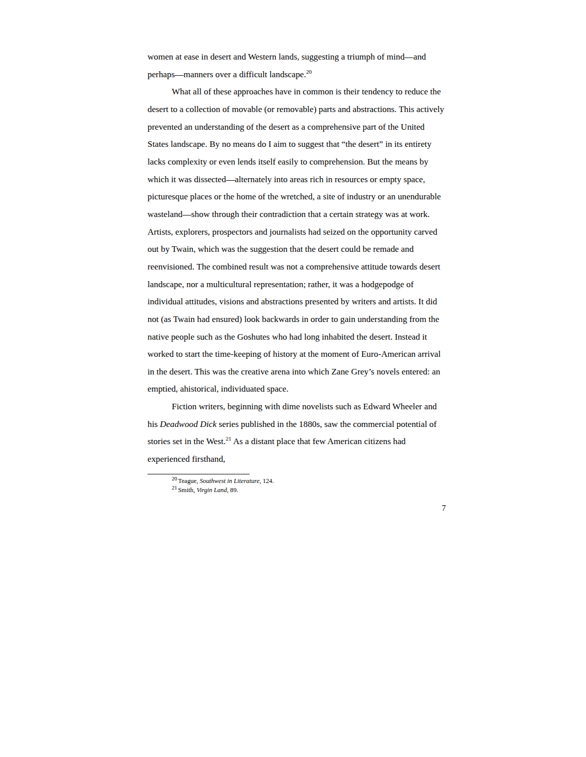women at ease in desert and Western lands, suggesting a triumph of mind—and perhaps—manners over a difficult landscape.20
What all of these approaches have in common is their tendency to reduce the desert to a collection of movable (or removable) parts and abstractions. This actively prevented an understanding of the desert as a comprehensive part of the United States landscape. By no means do I aim to suggest that “the desert” in its entirety lacks complexity or even lends itself easily to comprehension. But the means by which it was dissected—alternately into areas rich in resources or empty space, picturesque places or the home of the wretched, a site of industry or an unendurable wasteland—show through their contradiction that a certain strategy was at work. Artists, explorers, prospectors and journalists had seized on the opportunity carved out by Twain, which was the suggestion that the desert could be remade and reenvisioned. The combined result was not a comprehensive attitude towards desert landscape, nor a multicultural representation; rather, it was a hodgepodge of individual attitudes, visions and abstractions presented by writers and artists. It did not (as Twain had ensured) look backwards in order to gain understanding from the native people such as the Goshutes who had long inhabited the desert. Instead it worked to start the time-keeping of history at the moment of Euro-American arrival in the desert. This was the creative arena into which Zane Grey’s novels entered: an emptied, ahistorical, individuated space.
Fiction writers, beginning with dime novelists such as Edward Wheeler and his Deadwood Dick series published in the 1880s, saw the commercial potential of stories set in the West.21 As a distant place that few American citizens had experienced firsthand,
20Teague, Southwest in Literature, 124.
21Smith, Virgin Land, 89.
7